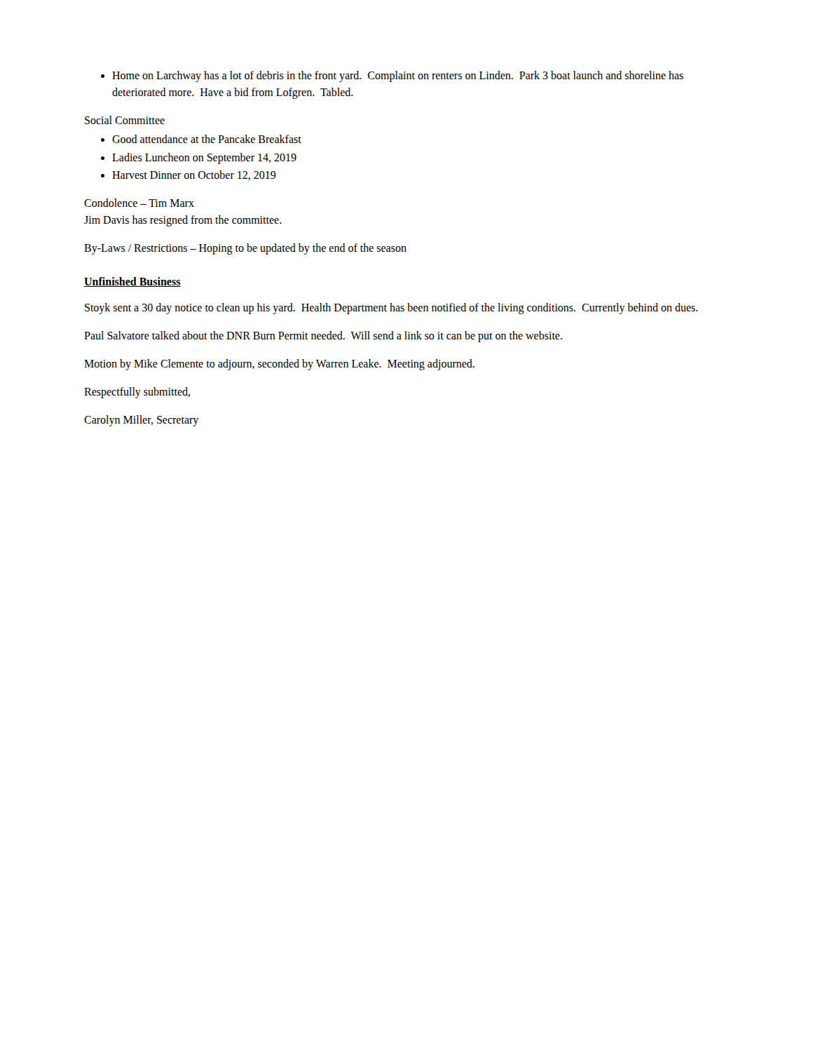Home on Larchway has a lot of debris in the front yard. Complaint on renters on Linden. Park 3 boat launch and shoreline has deteriorated more. Have a bid from Lofgren. Tabled.
Social Committee
Good attendance at the Pancake Breakfast
Ladies Luncheon on September 14, 2019
Harvest Dinner on October 12, 2019
Condolence – Tim Marx
Jim Davis has resigned from the committee.
By-Laws / Restrictions – Hoping to be updated by the end of the season
Unfinished Business
Stoyk sent a 30 day notice to clean up his yard. Health Department has been notified of the living conditions. Currently behind on dues.
Paul Salvatore talked about the DNR Burn Permit needed. Will send a link so it can be put on the website.
Motion by Mike Clemente to adjourn, seconded by Warren Leake. Meeting adjourned.
Respectfully submitted,
Carolyn Miller, Secretary